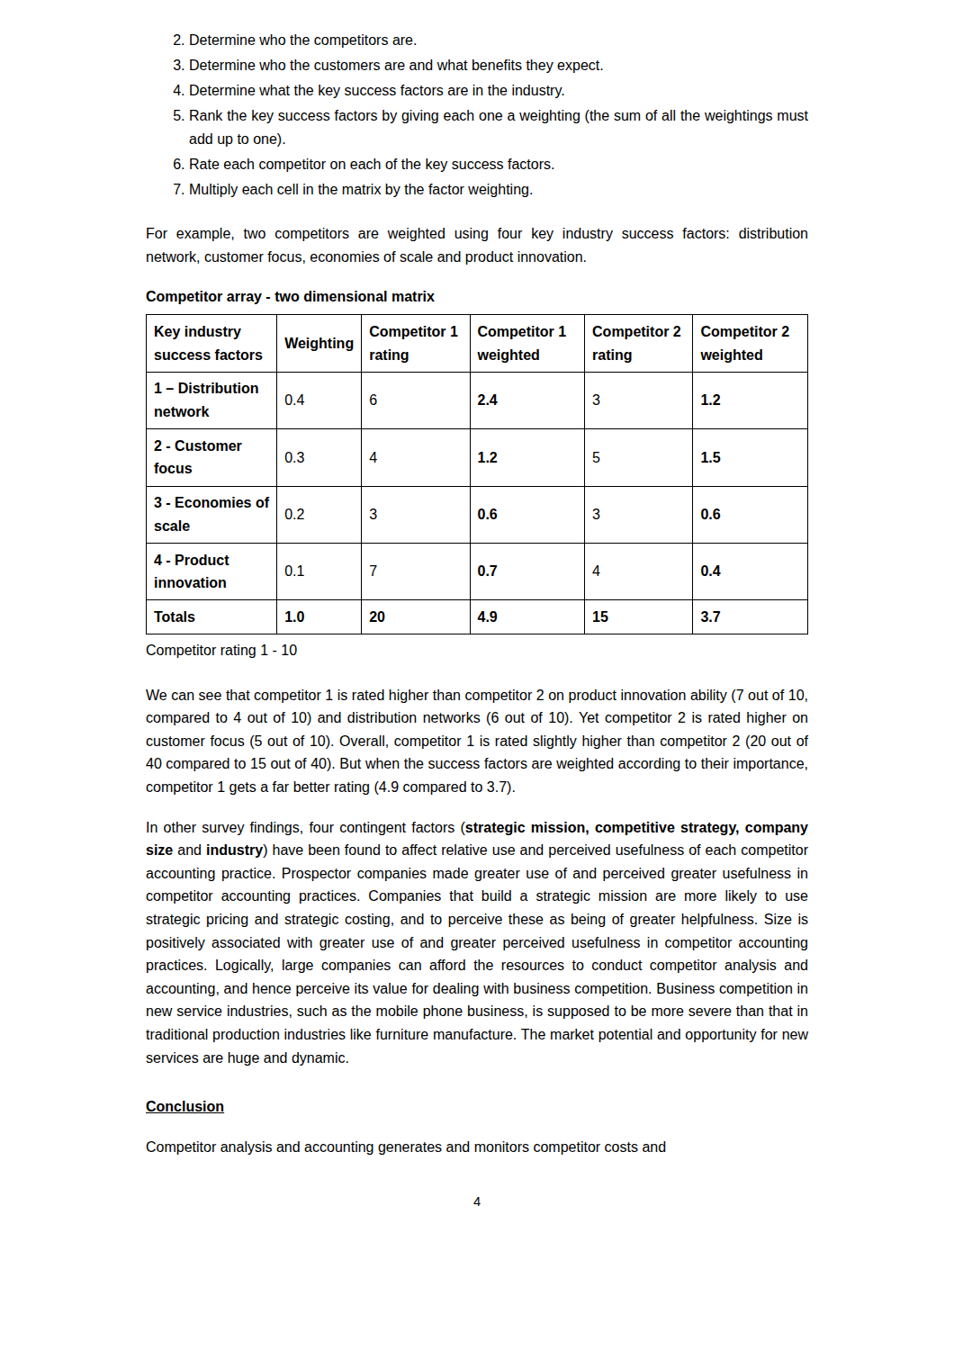Determine who the competitors are.
Determine who the customers are and what benefits they expect.
Determine what the key success factors are in the industry.
Rank the key success factors by giving each one a weighting (the sum of all the weightings must add up to one).
Rate each competitor on each of the key success factors.
Multiply each cell in the matrix by the factor weighting.
For example, two competitors are weighted using four key industry success factors: distribution network, customer focus, economies of scale and product innovation.
Competitor array - two dimensional matrix
| Key industry success factors | Weighting | Competitor 1 rating | Competitor 1 weighted | Competitor 2 rating | Competitor 2 weighted |
| --- | --- | --- | --- | --- | --- |
| 1 – Distribution network | 0.4 | 6 | 2.4 | 3 | 1.2 |
| 2 - Customer focus | 0.3 | 4 | 1.2 | 5 | 1.5 |
| 3 - Economies of scale | 0.2 | 3 | 0.6 | 3 | 0.6 |
| 4 - Product innovation | 0.1 | 7 | 0.7 | 4 | 0.4 |
| Totals | 1.0 | 20 | 4.9 | 15 | 3.7 |
Competitor rating 1 - 10
We can see that competitor 1 is rated higher than competitor 2 on product innovation ability (7 out of 10, compared to 4 out of 10) and distribution networks (6 out of 10). Yet competitor 2 is rated higher on customer focus (5 out of 10). Overall, competitor 1 is rated slightly higher than competitor 2 (20 out of 40 compared to 15 out of 40). But when the success factors are weighted according to their importance, competitor 1 gets a far better rating (4.9 compared to 3.7).
In other survey findings, four contingent factors (strategic mission, competitive strategy, company size and industry) have been found to affect relative use and perceived usefulness of each competitor accounting practice. Prospector companies made greater use of and perceived greater usefulness in competitor accounting practices. Companies that build a strategic mission are more likely to use strategic pricing and strategic costing, and to perceive these as being of greater helpfulness. Size is positively associated with greater use of and greater perceived usefulness in competitor accounting practices. Logically, large companies can afford the resources to conduct competitor analysis and accounting, and hence perceive its value for dealing with business competition. Business competition in new service industries, such as the mobile phone business, is supposed to be more severe than that in traditional production industries like furniture manufacture. The market potential and opportunity for new services are huge and dynamic.
Conclusion
Competitor analysis and accounting generates and monitors competitor costs and
4